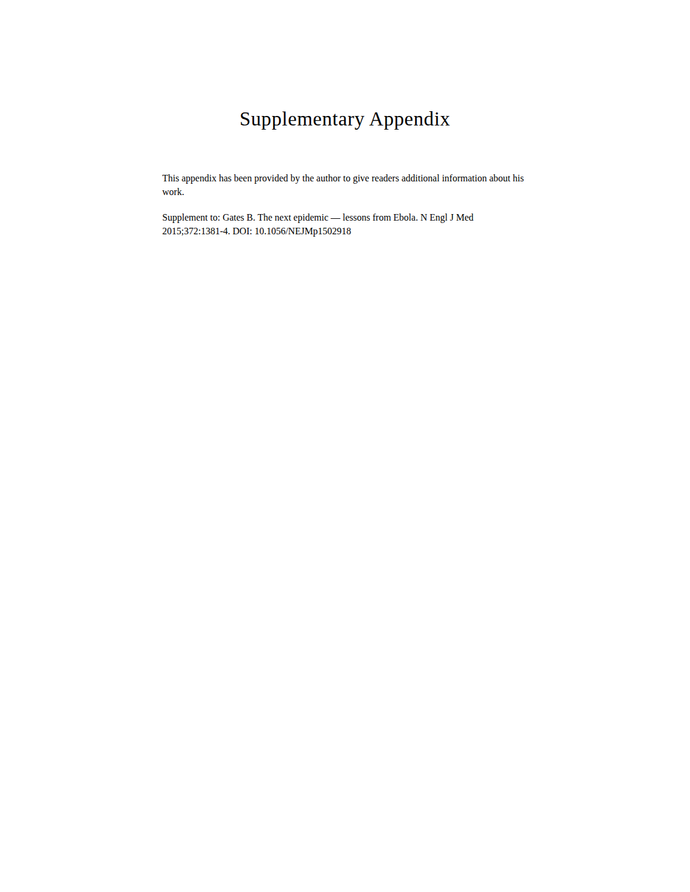Supplementary Appendix
This appendix has been provided by the author to give readers additional information about his work.
Supplement to: Gates B. The next epidemic — lessons from Ebola. N Engl J Med 2015;372:1381-4. DOI: 10.1056/NEJMp1502918